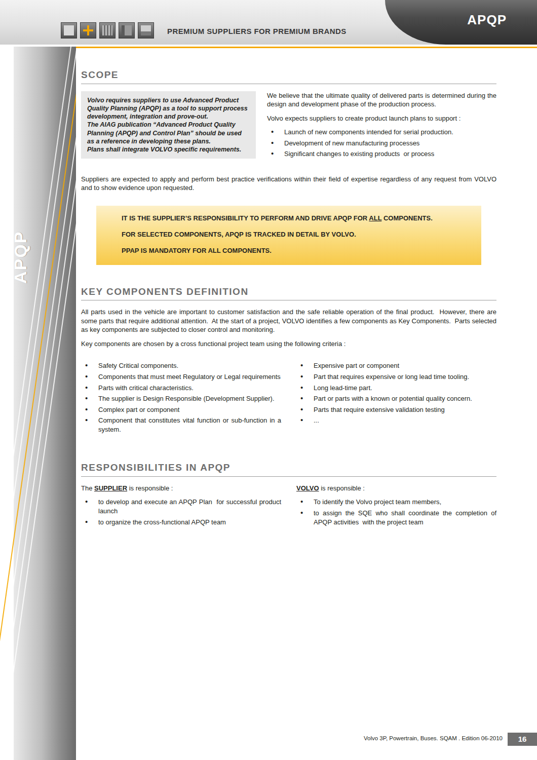APQP
PREMIUM SUPPLIERS FOR PREMIUM BRANDS
APQP
Scope
Volvo requires suppliers to use Advanced Product Quality Planning (APQP) as a tool to support process development, integration and prove-out.
The AIAG publication “Advanced Product Quality Planning (APQP) and Control Plan” should be used as a reference in developing these plans.
Plans shall integrate VOLVO specific requirements.
We believe that the ultimate quality of delivered parts is determined during the design and development phase of the production process.
Volvo expects suppliers to create product launch plans to support :
Launch of new components intended for serial production.
Development of new manufacturing processes
Significant changes to existing products or process
Suppliers are expected to apply and perform best practice verifications within their field of expertise regardless of any request from VOLVO and to show evidence upon requested.
IT IS THE SUPPLIER’S RESPONSIBILITY TO PERFORM AND DRIVE APQP FOR ALL COMPONENTS.
FOR SELECTED COMPONENTS, APQP IS TRACKED IN DETAIL BY VOLVO.
PPAP IS MANDATORY FOR ALL COMPONENTS.
Key Components Definition
All parts used in the vehicle are important to customer satisfaction and the safe reliable operation of the final product. However, there are some parts that require additional attention. At the start of a project, VOLVO identifies a few components as Key Components. Parts selected as key components are subjected to closer control and monitoring.
Key components are chosen by a cross functional project team using the following criteria :
Safety Critical components.
Components that must meet Regulatory or Legal requirements
Parts with critical characteristics.
The supplier is Design Responsible (Development Supplier).
Complex part or component
Component that constitutes vital function or sub-function in a system.
Expensive part or component
Part that requires expensive or long lead time tooling.
Long lead-time part.
Part or parts with a known or potential quality concern.
Parts that require extensive validation testing
...
Responsibilities in APQP
The SUPPLIER is responsible :
to develop and execute an APQP Plan for successful product launch
to organize the cross-functional APQP team
VOLVO is responsible :
To identify the Volvo project team members,
to assign the SQE who shall coordinate the completion of APQP activities with the project team
Volvo 3P, Powertrain, Buses. SQAM . Edition 06-2010
16